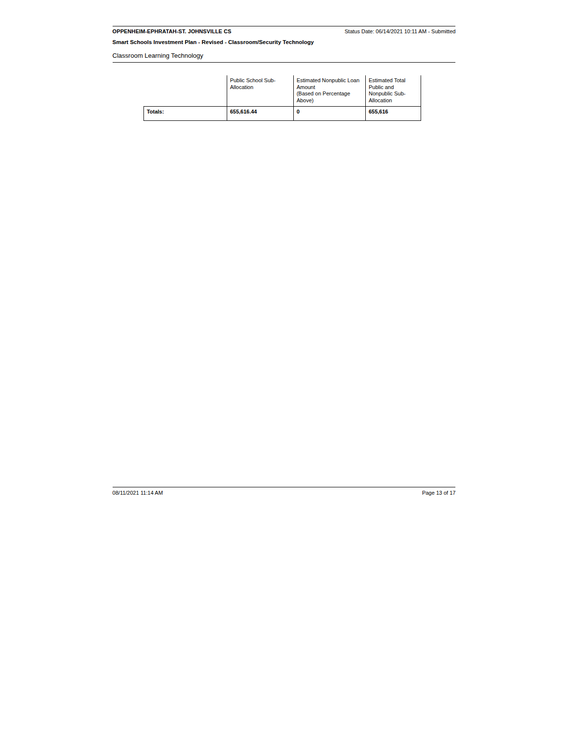OPPENHEIM-EPHRATAH-ST. JOHNSVILLE CS
Status Date: 06/14/2021 10:11 AM - Submitted
Smart Schools Investment Plan - Revised - Classroom/Security Technology
Classroom Learning Technology
| | Public School Sub-Allocation | Estimated Nonpublic Loan Amount (Based on Percentage Above) | Estimated Total Public and Nonpublic Sub-Allocation |
| Totals: | 655,616.44 | 0 | 655,616 |
08/11/2021 11:14 AM
Page 13 of 17